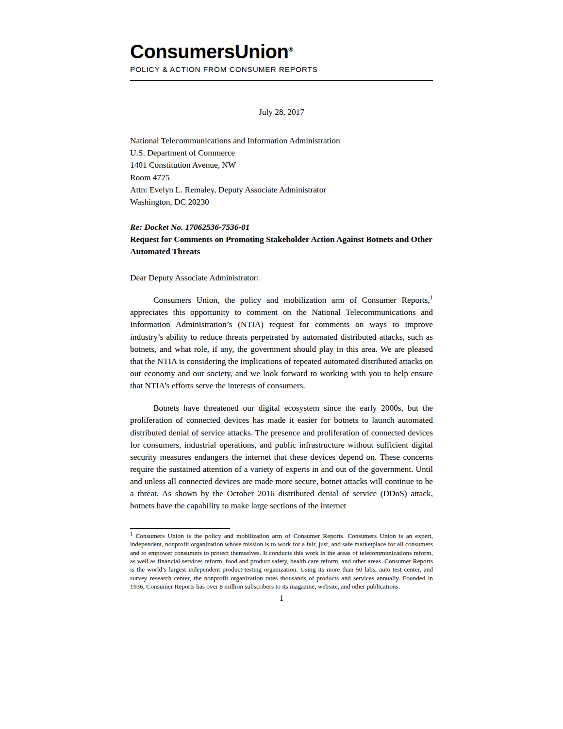ConsumersUnion®
POLICY & ACTION FROM CONSUMER REPORTS
July 28, 2017
National Telecommunications and Information Administration
U.S. Department of Commerce
1401 Constitution Avenue, NW
Room 4725
Attn: Evelyn L. Remaley, Deputy Associate Administrator
Washington, DC 20230
Re: Docket No. 17062536-7536-01
Request for Comments on Promoting Stakeholder Action Against Botnets and Other
Automated Threats
Dear Deputy Associate Administrator:
Consumers Union, the policy and mobilization arm of Consumer Reports,1 appreciates this opportunity to comment on the National Telecommunications and Information Administration’s (NTIA) request for comments on ways to improve industry’s ability to reduce threats perpetrated by automated distributed attacks, such as botnets, and what role, if any, the government should play in this area. We are pleased that the NTIA is considering the implications of repeated automated distributed attacks on our economy and our society, and we look forward to working with you to help ensure that NTIA’s efforts serve the interests of consumers.
Botnets have threatened our digital ecosystem since the early 2000s, but the proliferation of connected devices has made it easier for botnets to launch automated distributed denial of service attacks. The presence and proliferation of connected devices for consumers, industrial operations, and public infrastructure without sufficient digital security measures endangers the internet that these devices depend on. These concerns require the sustained attention of a variety of experts in and out of the government. Until and unless all connected devices are made more secure, botnet attacks will continue to be a threat. As shown by the October 2016 distributed denial of service (DDoS) attack, botnets have the capability to make large sections of the internet
1 Consumers Union is the policy and mobilization arm of Consumer Reports. Consumers Union is an expert, independent, nonprofit organization whose mission is to work for a fair, just, and safe marketplace for all consumers and to empower consumers to protect themselves. It conducts this work in the areas of telecommunications reform, as well as financial services reform, food and product safety, health care reform, and other areas. Consumer Reports is the world’s largest independent product-testing organization. Using its more than 50 labs, auto test center, and survey research center, the nonprofit organization rates thousands of products and services annually. Founded in 1936, Consumer Reports has over 8 million subscribers to its magazine, website, and other publications.
1